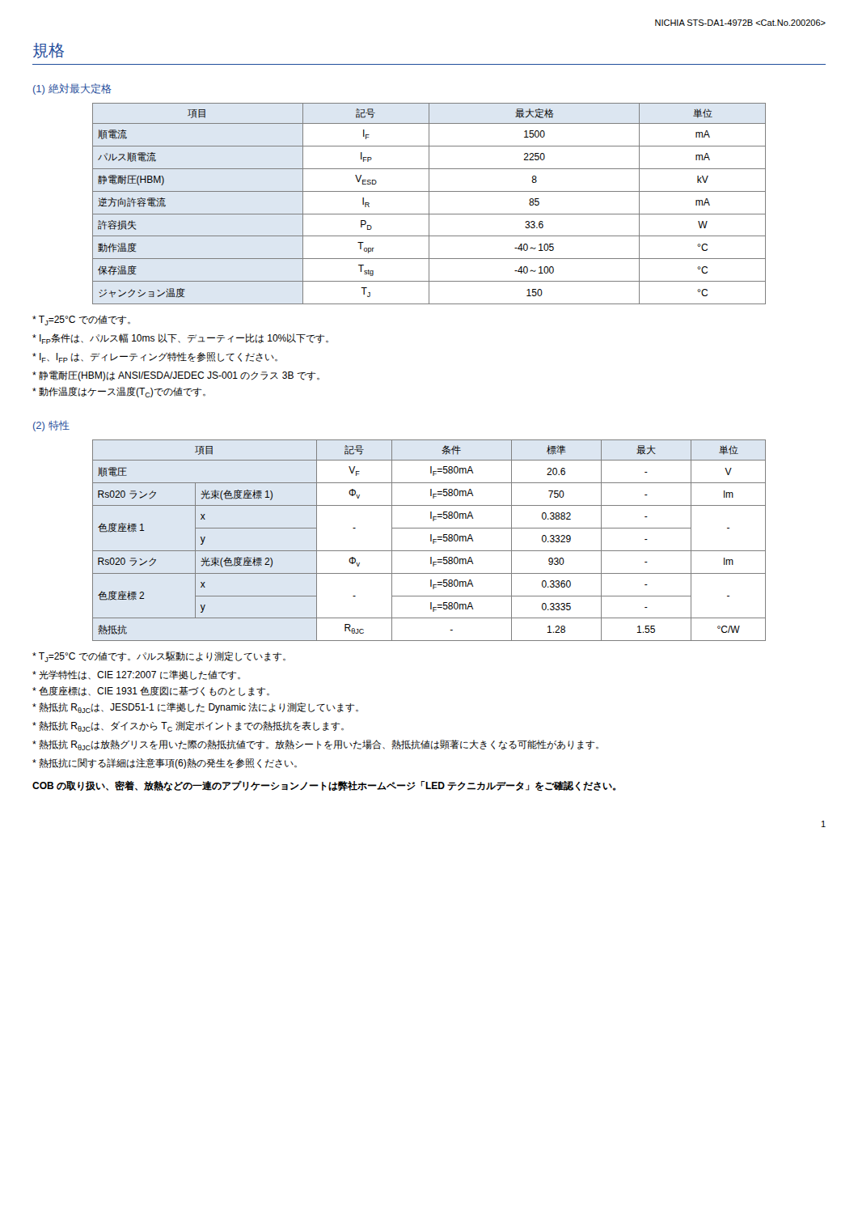NICHIA STS-DA1-4972B <Cat.No.200206>
規格
(1) 絶対最大定格
| 項目 | 記号 | 最大定格 | 単位 |
| --- | --- | --- | --- |
| 順電流 | I F | 1500 | mA |
| パルス順電流 | I FP | 2250 | mA |
| 静電耐圧(HBM) | V ESD | 8 | kV |
| 逆方向許容電流 | I R | 85 | mA |
| 許容損失 | P D | 33.6 | W |
| 動作温度 | T opr | -40～105 | °C |
| 保存温度 | T stg | -40～100 | °C |
| ジャンクション温度 | T J | 150 | °C |
* TJ=25°C での値です。
* IFP条件は、パルス幅 10ms 以下、デューティー比は 10%以下です。
* IF、IFP は、ディレーティング特性を参照してください。
* 静電耐圧(HBM)は ANSI/ESDA/JEDEC JS-001 のクラス 3B です。
* 動作温度はケース温度(TC)での値です。
(2) 特性
| 項目 | 記号 | 条件 | 標準 | 最大 | 単位 |
| --- | --- | --- | --- | --- | --- |
| 順電圧 | V F | I F =580mA | 20.6 | - | V |
| Rs020 ランク | 光束(色度座標 1) | Φ v | I F =580mA | 750 | - | lm |
| 色度座標 1 | x | - | I F =580mA | 0.3882 | - | - |
| y | I F =580mA | 0.3329 | - |
| Rs020 ランク | 光束(色度座標 2) | Φ v | I F =580mA | 930 | - | lm |
| 色度座標 2 | x | - | I F =580mA | 0.3360 | - | - |
| y | I F =580mA | 0.3335 | - |
| 熱抵抗 | R θJC | - | 1.28 | 1.55 | °C/W |
* TJ=25°C での値です。パルス駆動により測定しています。
* 光学特性は、CIE 127:2007 に準拠した値です。
* 色度座標は、CIE 1931 色度図に基づくものとします。
* 熱抵抗 RθJCは、JESD51-1 に準拠した Dynamic 法により測定しています。
* 熱抵抗 RθJCは、ダイスから TC 測定ポイントまでの熱抵抗を表します。
* 熱抵抗 RθJCは放熱グリスを用いた際の熱抵抗値です。放熱シートを用いた場合、熱抵抗値は顕著に大きくなる可能性があります。
* 熱抵抗に関する詳細は注意事項(6)熱の発生を参照ください。
COB の取り扱い、密着、放熱などの一連のアプリケーションノートは弊社ホームページ「LED テクニカルデータ」をご確認ください。
1